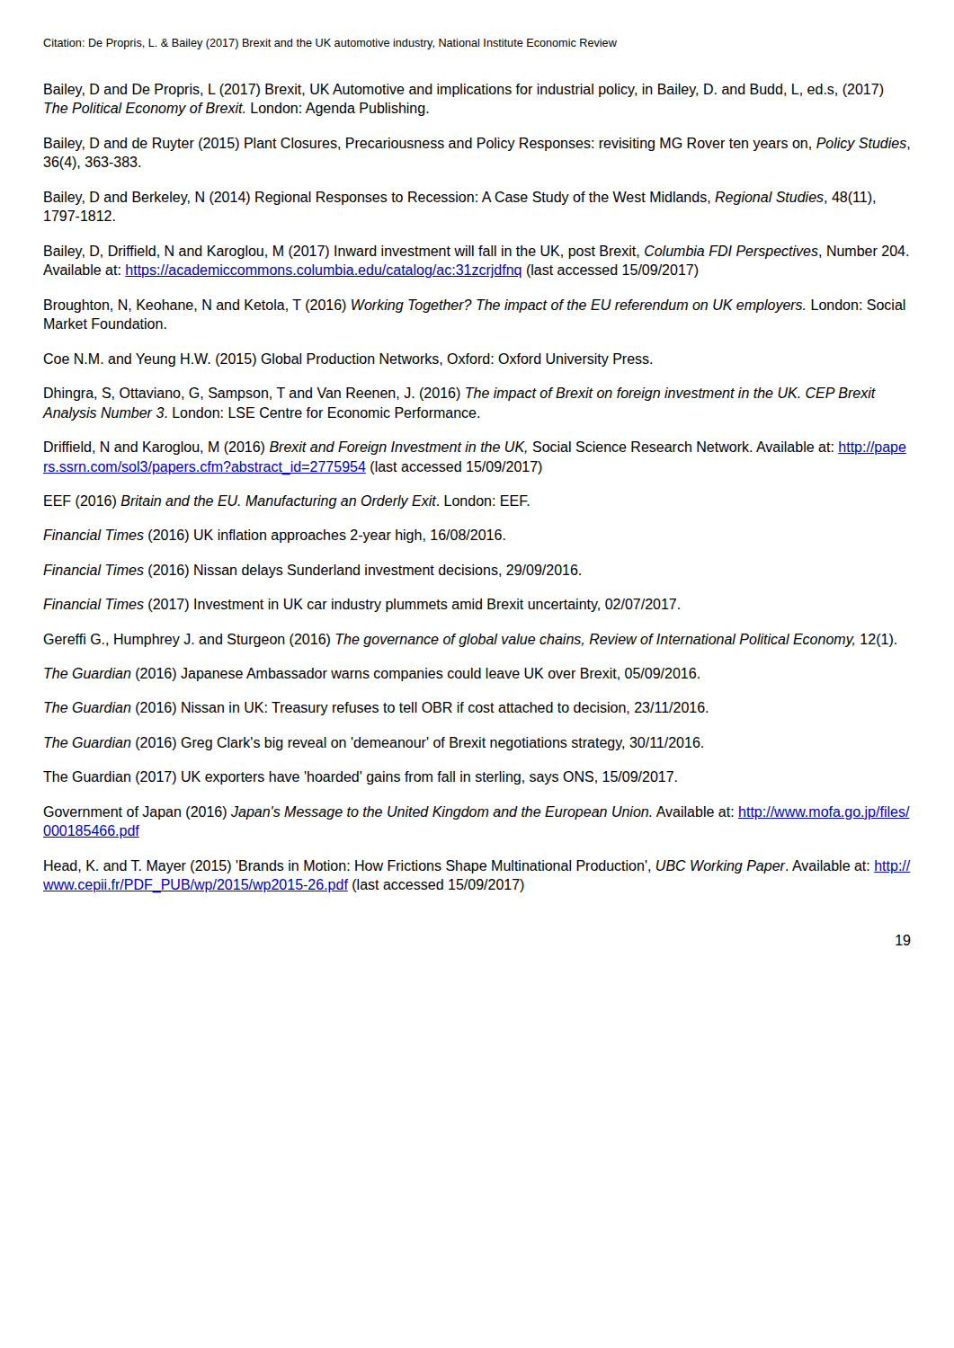Citation: De Propris, L. & Bailey (2017) Brexit and the UK automotive industry, National Institute Economic Review
Bailey, D and De Propris, L (2017) Brexit, UK Automotive and implications for industrial policy, in Bailey, D. and Budd, L, ed.s, (2017) The Political Economy of Brexit. London: Agenda Publishing.
Bailey, D and de Ruyter (2015) Plant Closures, Precariousness and Policy Responses: revisiting MG Rover ten years on, Policy Studies, 36(4), 363-383.
Bailey, D and Berkeley, N (2014) Regional Responses to Recession: A Case Study of the West Midlands, Regional Studies, 48(11), 1797-1812.
Bailey, D, Driffield, N and Karoglou, M (2017) Inward investment will fall in the UK, post Brexit, Columbia FDI Perspectives, Number 204. Available at: https://academiccommons.columbia.edu/catalog/ac:31zcrjdfnq (last accessed 15/09/2017)
Broughton, N, Keohane, N and Ketola, T (2016) Working Together? The impact of the EU referendum on UK employers. London: Social Market Foundation.
Coe N.M. and Yeung H.W. (2015) Global Production Networks, Oxford: Oxford University Press.
Dhingra, S, Ottaviano, G, Sampson, T and Van Reenen, J. (2016) The impact of Brexit on foreign investment in the UK. CEP Brexit Analysis Number 3. London: LSE Centre for Economic Performance.
Driffield, N and Karoglou, M (2016) Brexit and Foreign Investment in the UK, Social Science Research Network. Available at: http://papers.ssrn.com/sol3/papers.cfm?abstract_id=2775954 (last accessed 15/09/2017)
EEF (2016) Britain and the EU. Manufacturing an Orderly Exit. London: EEF.
Financial Times (2016) UK inflation approaches 2-year high, 16/08/2016.
Financial Times (2016) Nissan delays Sunderland investment decisions, 29/09/2016.
Financial Times (2017) Investment in UK car industry plummets amid Brexit uncertainty, 02/07/2017.
Gereffi G., Humphrey J. and Sturgeon (2016) The governance of global value chains, Review of International Political Economy, 12(1).
The Guardian (2016) Japanese Ambassador warns companies could leave UK over Brexit, 05/09/2016.
The Guardian (2016) Nissan in UK: Treasury refuses to tell OBR if cost attached to decision, 23/11/2016.
The Guardian (2016) Greg Clark's big reveal on 'demeanour' of Brexit negotiations strategy, 30/11/2016.
The Guardian (2017) UK exporters have 'hoarded' gains from fall in sterling, says ONS, 15/09/2017.
Government of Japan (2016) Japan's Message to the United Kingdom and the European Union. Available at: http://www.mofa.go.jp/files/000185466.pdf
Head, K. and T. Mayer (2015) 'Brands in Motion: How Frictions Shape Multinational Production', UBC Working Paper. Available at: http://www.cepii.fr/PDF_PUB/wp/2015/wp2015-26.pdf (last accessed 15/09/2017)
19